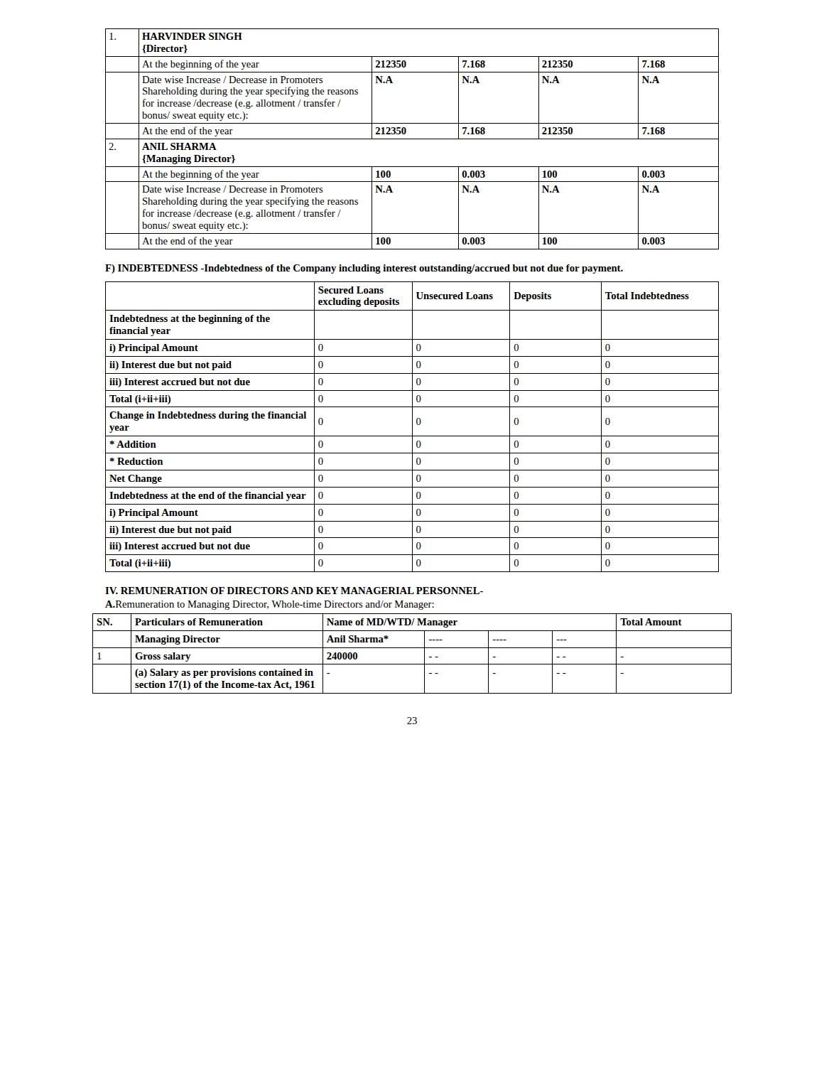| 1. | HARVINDER SINGH {Director} |
| | At the beginning of the year | 212350 | 7.168 | 212350 | 7.168 |
| | Date wise Increase / Decrease in Promoters Shareholding during the year specifying the reasons for increase /decrease (e.g. allotment / transfer / bonus/ sweat equity etc.): | N.A | N.A | N.A | N.A |
| | At the end of the year | 212350 | 7.168 | 212350 | 7.168 |
| 2. | ANIL SHARMA {Managing Director} |
| | At the beginning of the year | 100 | 0.003 | 100 | 0.003 |
| | Date wise Increase / Decrease in Promoters Shareholding during the year specifying the reasons for increase /decrease (e.g. allotment / transfer / bonus/ sweat equity etc.): | N.A | N.A | N.A | N.A |
| | At the end of the year | 100 | 0.003 | 100 | 0.003 |
F) INDEBTEDNESS -Indebtedness of the Company including interest outstanding/accrued but not due for payment.
| | Secured Loans excluding deposits | Unsecured Loans | Deposits | Total Indebtedness |
| --- | --- | --- | --- | --- |
| Indebtedness at the beginning of the financial year | | | | |
| i) Principal Amount | 0 | 0 | 0 | 0 |
| ii) Interest due but not paid | 0 | 0 | 0 | 0 |
| iii) Interest accrued but not due | 0 | 0 | 0 | 0 |
| Total (i+ii+iii) | 0 | 0 | 0 | 0 |
| Change in Indebtedness during the financial year | 0 | 0 | 0 | 0 |
| * Addition | 0 | 0 | 0 | 0 |
| * Reduction | 0 | 0 | 0 | 0 |
| Net Change | 0 | 0 | 0 | 0 |
| Indebtedness at the end of the financial year | 0 | 0 | 0 | 0 |
| i) Principal Amount | 0 | 0 | 0 | 0 |
| ii) Interest due but not paid | 0 | 0 | 0 | 0 |
| iii) Interest accrued but not due | 0 | 0 | 0 | 0 |
| Total (i+ii+iii) | 0 | 0 | 0 | 0 |
IV. REMUNERATION OF DIRECTORS AND KEY MANAGERIAL PERSONNEL-
A. Remuneration to Managing Director, Whole-time Directors and/or Manager:
| SN. | Particulars of Remuneration | Name of MD/WTD/ Manager | Total Amount |
| --- | --- | --- | --- |
| | Managing Director | Anil Sharma* | ---- | ---- | --- | |
| 1 | Gross salary | 240000 | - - | - | - - | - |
| | (a) Salary as per provisions contained in section 17(1) of the Income-tax Act, 1961 | - | - - | - | - - | - |
23